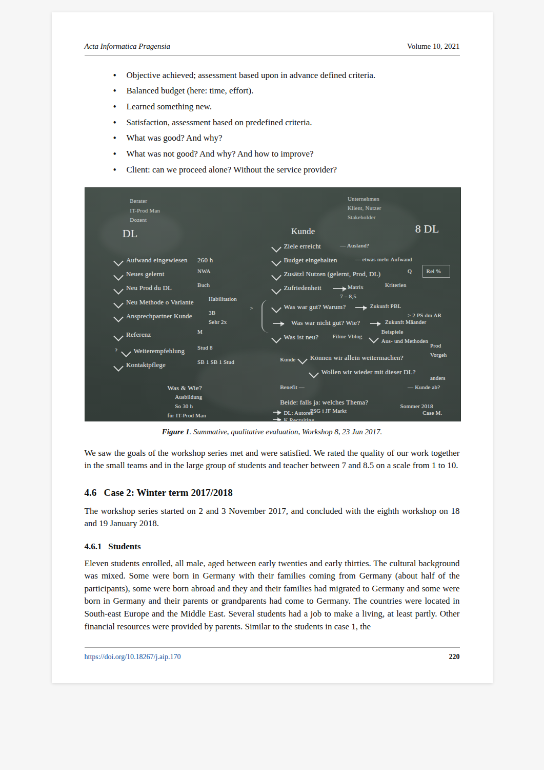Acta Informatica Pragensia
Volume 10, 2021
Objective achieved; assessment based upon in advance defined criteria.
Balanced budget (here: time, effort).
Learned something new.
Satisfaction, assessment based on predefined criteria.
What was good? And why?
What was not good? And why? And how to improve?
Client: can we proceed alone? Without the service provider?
Berater
IT-Prod Man
Dozent
DL
Unternehmen
Klient, Nutzer
Stakeholder
Kunde
8 DL
Aufwand eingewiesen
260 h
Neues gelernt
NWA
Neu Prod du DL
Buch
Neu Methode o Variante
Habilitation
Ansprechpartner Kunde
3B
Sehr 2x
Referenz
M
?
Weiterempfehlung
Stud 8
Kontaktpflege
SB 1 SB 1 Stud
Was & Wie?
Ausbildung
So 30 h
für IT-Prod Man
Ziele erreicht
— Ausland?
Budget eingehalten
— etwas mehr Aufwand
Zusätzl Nutzen (gelernt, Prod, DL)
Q
Rel %
Zufriedenheit
Matrix
Kriterien
7 – 8,5
>
Was war gut? Warum?
Zukunft PBL
> 2 PS dm AR
Was war nicht gut? Wie?
Zukunft Mäander
Was ist neu?
Filme Vblog
Beispiele
Aus- und Methoden
Prod
Vorgeh
Kunde
Können wir allein weitermachen?
Wollen wir wieder mit dieser DL?
anders
Benefit —
— Kunde ab?
Beide: falls ja: welches Thema?
Sommer 2018
PSG i JF Markt
Case M.
DL: Autoren
K Recruiting
Figure 1. Summative, qualitative evaluation, Workshop 8, 23 Jun 2017.
We saw the goals of the workshop series met and were satisfied. We rated the quality of our work together in the small teams and in the large group of students and teacher between 7 and 8.5 on a scale from 1 to 10.
4.6 Case 2: Winter term 2017/2018
The workshop series started on 2 and 3 November 2017, and concluded with the eighth workshop on 18 and 19 January 2018.
4.6.1 Students
Eleven students enrolled, all male, aged between early twenties and early thirties. The cultural background was mixed. Some were born in Germany with their families coming from Germany (about half of the participants), some were born abroad and they and their families had migrated to Germany and some were born in Germany and their parents or grandparents had come to Germany. The countries were located in South-east Europe and the Middle East. Several students had a job to make a living, at least partly. Other financial resources were provided by parents. Similar to the students in case 1, the
https://doi.org/10.18267/j.aip.170
220